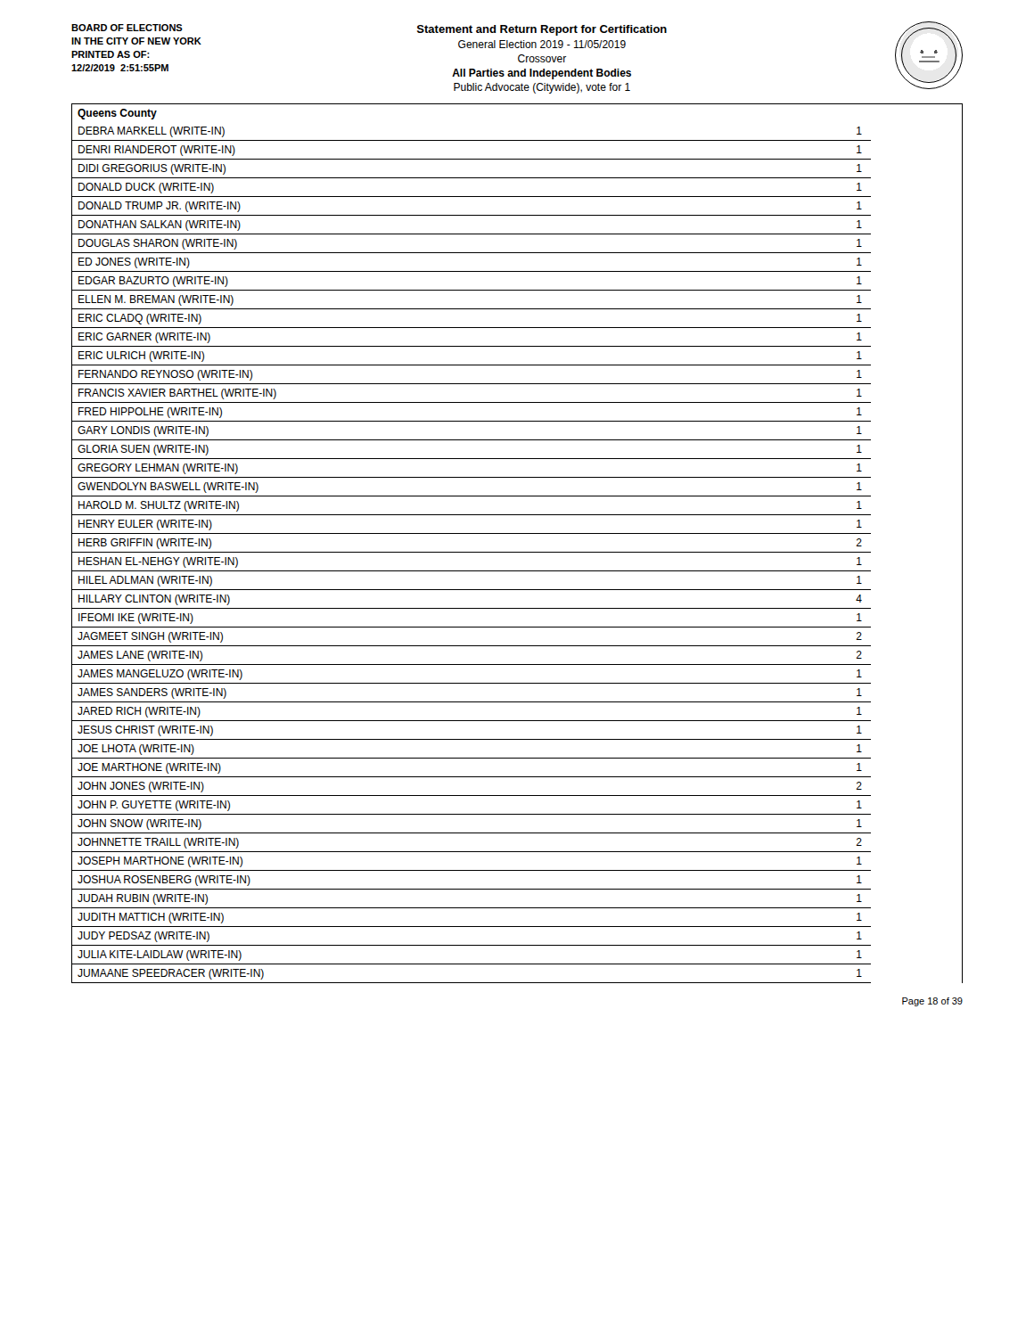BOARD OF ELECTIONS
IN THE CITY OF NEW YORK
PRINTED AS OF:
12/2/2019 2:51:55PM
Statement and Return Report for Certification
General Election 2019 - 11/05/2019
Crossover
All Parties and Independent Bodies
Public Advocate (Citywide), vote for 1
Queens County
| DEBRA MARKELL (WRITE-IN) | 1 | |
| DENRI RIANDEROT (WRITE-IN) | 1 | |
| DIDI GREGORIUS (WRITE-IN) | 1 | |
| DONALD DUCK (WRITE-IN) | 1 | |
| DONALD TRUMP JR. (WRITE-IN) | 1 | |
| DONATHAN SALKAN (WRITE-IN) | 1 | |
| DOUGLAS SHARON (WRITE-IN) | 1 | |
| ED JONES (WRITE-IN) | 1 | |
| EDGAR BAZURTO (WRITE-IN) | 1 | |
| ELLEN M. BREMAN (WRITE-IN) | 1 | |
| ERIC CLADQ (WRITE-IN) | 1 | |
| ERIC GARNER (WRITE-IN) | 1 | |
| ERIC ULRICH (WRITE-IN) | 1 | |
| FERNANDO REYNOSO (WRITE-IN) | 1 | |
| FRANCIS XAVIER BARTHEL (WRITE-IN) | 1 | |
| FRED HIPPOLHE (WRITE-IN) | 1 | |
| GARY LONDIS (WRITE-IN) | 1 | |
| GLORIA SUEN (WRITE-IN) | 1 | |
| GREGORY LEHMAN (WRITE-IN) | 1 | |
| GWENDOLYN BASWELL (WRITE-IN) | 1 | |
| HAROLD M. SHULTZ (WRITE-IN) | 1 | |
| HENRY EULER (WRITE-IN) | 1 | |
| HERB GRIFFIN (WRITE-IN) | 2 | |
| HESHAN EL-NEHGY (WRITE-IN) | 1 | |
| HILEL ADLMAN (WRITE-IN) | 1 | |
| HILLARY CLINTON (WRITE-IN) | 4 | |
| IFEOMI IKE (WRITE-IN) | 1 | |
| JAGMEET SINGH (WRITE-IN) | 2 | |
| JAMES LANE (WRITE-IN) | 2 | |
| JAMES MANGELUZO (WRITE-IN) | 1 | |
| JAMES SANDERS (WRITE-IN) | 1 | |
| JARED RICH (WRITE-IN) | 1 | |
| JESUS CHRIST (WRITE-IN) | 1 | |
| JOE LHOTA (WRITE-IN) | 1 | |
| JOE MARTHONE (WRITE-IN) | 1 | |
| JOHN JONES (WRITE-IN) | 2 | |
| JOHN P. GUYETTE (WRITE-IN) | 1 | |
| JOHN SNOW (WRITE-IN) | 1 | |
| JOHNNETTE TRAILL (WRITE-IN) | 2 | |
| JOSEPH MARTHONE (WRITE-IN) | 1 | |
| JOSHUA ROSENBERG (WRITE-IN) | 1 | |
| JUDAH RUBIN (WRITE-IN) | 1 | |
| JUDITH MATTICH (WRITE-IN) | 1 | |
| JUDY PEDSAZ (WRITE-IN) | 1 | |
| JULIA KITE-LAIDLAW (WRITE-IN) | 1 | |
| JUMAANE SPEEDRACER (WRITE-IN) | 1 | |
Page 18 of 39